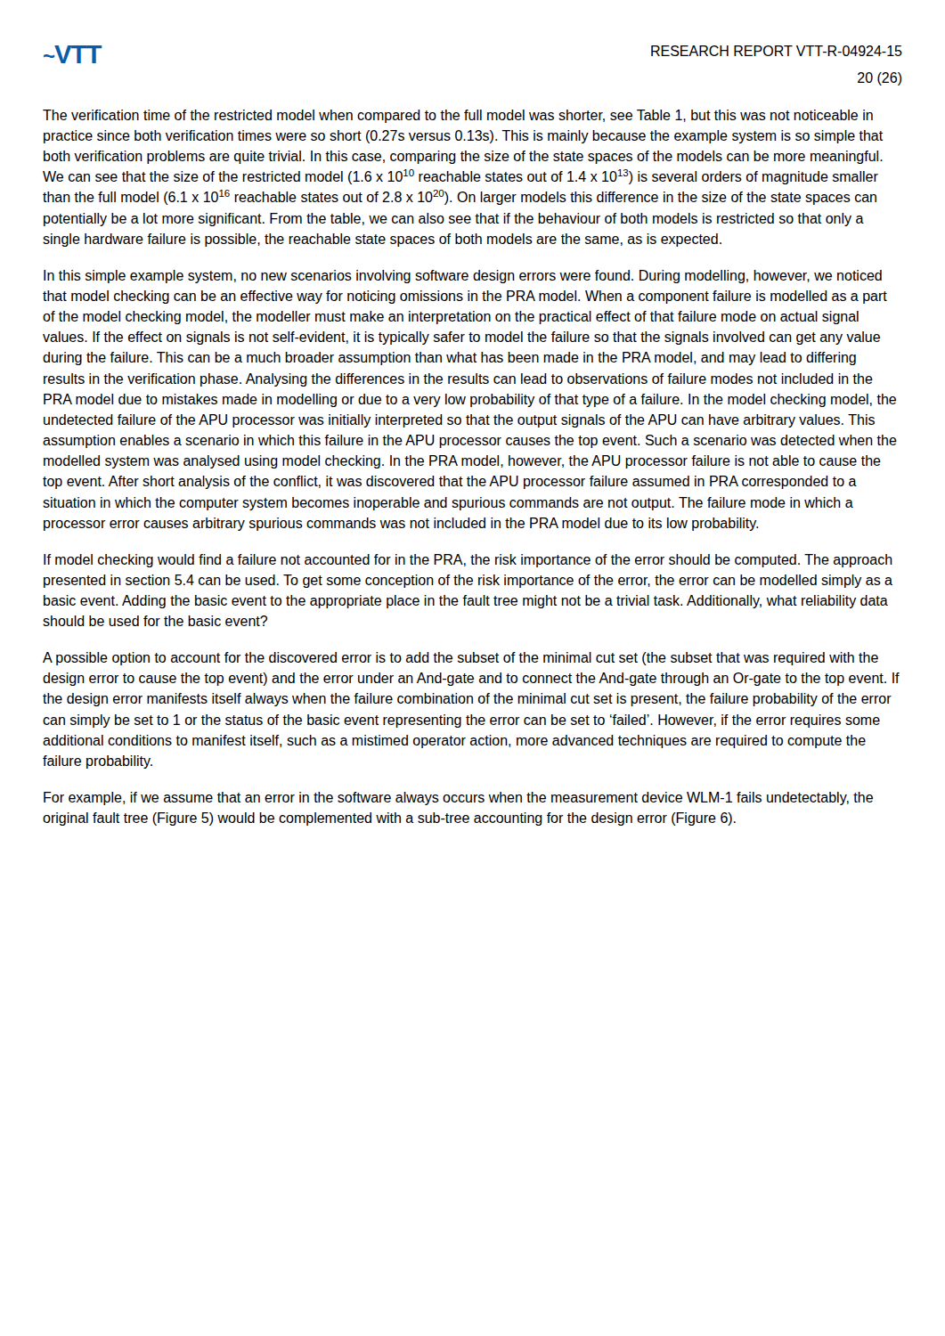~VTT
RESEARCH REPORT VTT-R-04924-15
20 (26)
The verification time of the restricted model when compared to the full model was shorter, see Table 1, but this was not noticeable in practice since both verification times were so short (0.27s versus 0.13s). This is mainly because the example system is so simple that both verification problems are quite trivial. In this case, comparing the size of the state spaces of the models can be more meaningful. We can see that the size of the restricted model (1.6 x 1010 reachable states out of 1.4 x 1013) is several orders of magnitude smaller than the full model (6.1 x 1016 reachable states out of 2.8 x 1020). On larger models this difference in the size of the state spaces can potentially be a lot more significant. From the table, we can also see that if the behaviour of both models is restricted so that only a single hardware failure is possible, the reachable state spaces of both models are the same, as is expected.
In this simple example system, no new scenarios involving software design errors were found. During modelling, however, we noticed that model checking can be an effective way for noticing omissions in the PRA model. When a component failure is modelled as a part of the model checking model, the modeller must make an interpretation on the practical effect of that failure mode on actual signal values. If the effect on signals is not self-evident, it is typically safer to model the failure so that the signals involved can get any value during the failure. This can be a much broader assumption than what has been made in the PRA model, and may lead to differing results in the verification phase. Analysing the differences in the results can lead to observations of failure modes not included in the PRA model due to mistakes made in modelling or due to a very low probability of that type of a failure. In the model checking model, the undetected failure of the APU processor was initially interpreted so that the output signals of the APU can have arbitrary values. This assumption enables a scenario in which this failure in the APU processor causes the top event. Such a scenario was detected when the modelled system was analysed using model checking. In the PRA model, however, the APU processor failure is not able to cause the top event. After short analysis of the conflict, it was discovered that the APU processor failure assumed in PRA corresponded to a situation in which the computer system becomes inoperable and spurious commands are not output. The failure mode in which a processor error causes arbitrary spurious commands was not included in the PRA model due to its low probability.
If model checking would find a failure not accounted for in the PRA, the risk importance of the error should be computed. The approach presented in section 5.4 can be used. To get some conception of the risk importance of the error, the error can be modelled simply as a basic event. Adding the basic event to the appropriate place in the fault tree might not be a trivial task. Additionally, what reliability data should be used for the basic event?
A possible option to account for the discovered error is to add the subset of the minimal cut set (the subset that was required with the design error to cause the top event) and the error under an And-gate and to connect the And-gate through an Or-gate to the top event. If the design error manifests itself always when the failure combination of the minimal cut set is present, the failure probability of the error can simply be set to 1 or the status of the basic event representing the error can be set to ‘failed’. However, if the error requires some additional conditions to manifest itself, such as a mistimed operator action, more advanced techniques are required to compute the failure probability.
For example, if we assume that an error in the software always occurs when the measurement device WLM-1 fails undetectably, the original fault tree (Figure 5) would be complemented with a sub-tree accounting for the design error (Figure 6).